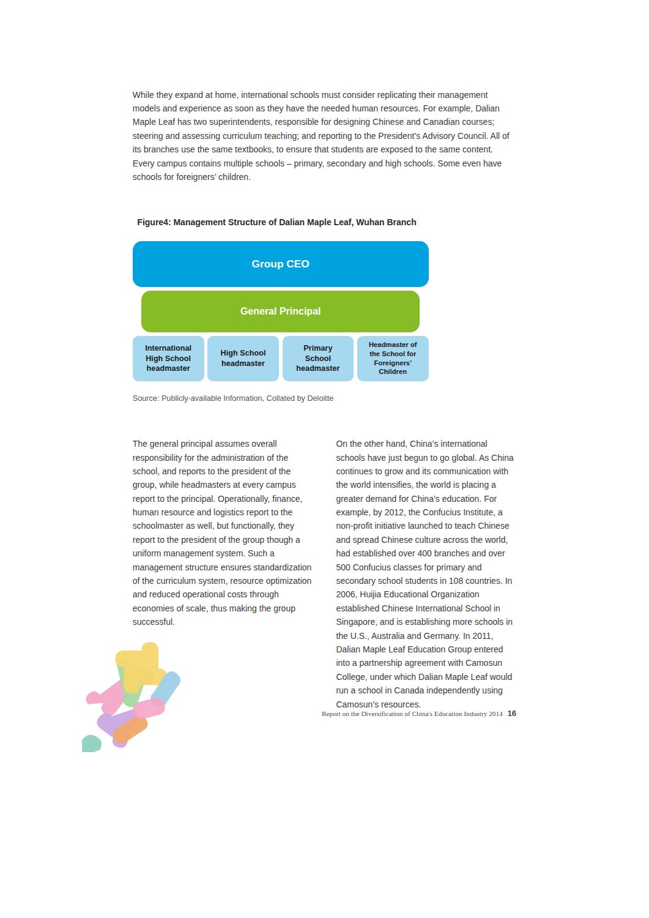While they expand at home, international schools must consider replicating their management models and experience as soon as they have the needed human resources. For example, Dalian Maple Leaf has two superintendents, responsible for designing Chinese and Canadian courses; steering and assessing curriculum teaching; and reporting to the President's Advisory Council. All of its branches use the same textbooks, to ensure that students are exposed to the same content. Every campus contains multiple schools – primary, secondary and high schools. Some even have schools for foreigners’ children.
Figure4: Management Structure of Dalian Maple Leaf, Wuhan Branch
Group CEO
General Principal
International
High School
headmaster
High School
headmaster
Primary
School
headmaster
Headmaster of
the School for
Foreigners' Children
Source: Publicly-available Information, Collated by Deloitte
The general principal assumes overall responsibility for the administration of the school, and reports to the president of the group, while headmasters at every campus report to the principal. Operationally, finance, human resource and logistics report to the schoolmaster as well, but functionally, they report to the president of the group though a uniform management system. Such a management structure ensures standardization of the curriculum system, resource optimization and reduced operational costs through economies of scale, thus making the group successful.
On the other hand, China’s international schools have just begun to go global. As China continues to grow and its communication with the world intensifies, the world is placing a greater demand for China’s education. For example, by 2012, the Confucius Institute, a non-profit initiative launched to teach Chinese and spread Chinese culture across the world, had established over 400 branches and over 500 Confucius classes for primary and secondary school students in 108 countries. In 2006, Huijia Educational Organization established Chinese International School in Singapore, and is establishing more schools in the U.S., Australia and Germany. In 2011, Dalian Maple Leaf Education Group entered into a partnership agreement with Camosun College, under which Dalian Maple Leaf would run a school in Canada independently using Camosun’s resources.
Report on the Diversification of China's Education Industry 201416